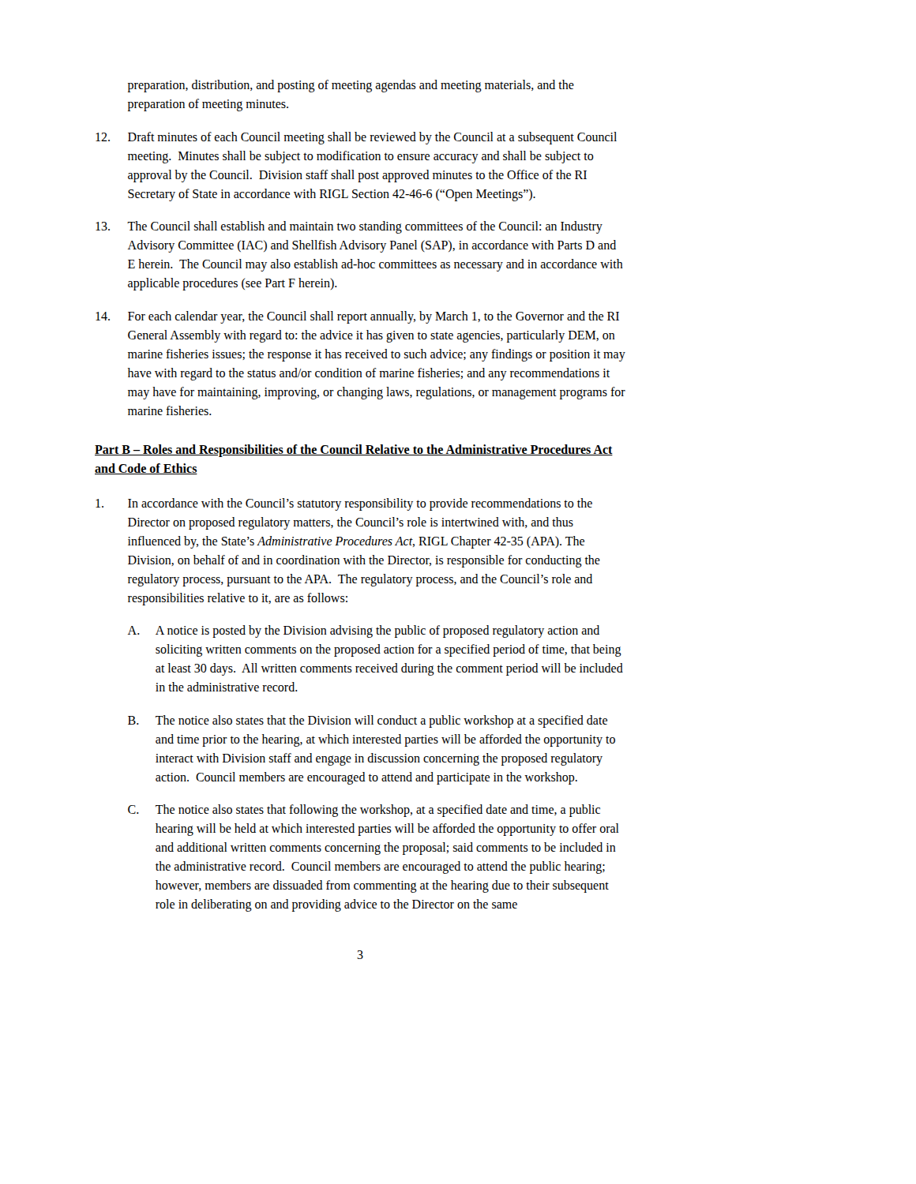preparation, distribution, and posting of meeting agendas and meeting materials, and the preparation of meeting minutes.
12. Draft minutes of each Council meeting shall be reviewed by the Council at a subsequent Council meeting. Minutes shall be subject to modification to ensure accuracy and shall be subject to approval by the Council. Division staff shall post approved minutes to the Office of the RI Secretary of State in accordance with RIGL Section 42-46-6 (“Open Meetings”).
13. The Council shall establish and maintain two standing committees of the Council: an Industry Advisory Committee (IAC) and Shellfish Advisory Panel (SAP), in accordance with Parts D and E herein. The Council may also establish ad-hoc committees as necessary and in accordance with applicable procedures (see Part F herein).
14. For each calendar year, the Council shall report annually, by March 1, to the Governor and the RI General Assembly with regard to: the advice it has given to state agencies, particularly DEM, on marine fisheries issues; the response it has received to such advice; any findings or position it may have with regard to the status and/or condition of marine fisheries; and any recommendations it may have for maintaining, improving, or changing laws, regulations, or management programs for marine fisheries.
Part B – Roles and Responsibilities of the Council Relative to the Administrative Procedures Act and Code of Ethics
1. In accordance with the Council’s statutory responsibility to provide recommendations to the Director on proposed regulatory matters, the Council’s role is intertwined with, and thus influenced by, the State’s Administrative Procedures Act, RIGL Chapter 42-35 (APA). The Division, on behalf of and in coordination with the Director, is responsible for conducting the regulatory process, pursuant to the APA. The regulatory process, and the Council’s role and responsibilities relative to it, are as follows:
A. A notice is posted by the Division advising the public of proposed regulatory action and soliciting written comments on the proposed action for a specified period of time, that being at least 30 days. All written comments received during the comment period will be included in the administrative record.
B. The notice also states that the Division will conduct a public workshop at a specified date and time prior to the hearing, at which interested parties will be afforded the opportunity to interact with Division staff and engage in discussion concerning the proposed regulatory action. Council members are encouraged to attend and participate in the workshop.
C. The notice also states that following the workshop, at a specified date and time, a public hearing will be held at which interested parties will be afforded the opportunity to offer oral and additional written comments concerning the proposal; said comments to be included in the administrative record. Council members are encouraged to attend the public hearing; however, members are dissuaded from commenting at the hearing due to their subsequent role in deliberating on and providing advice to the Director on the same
3